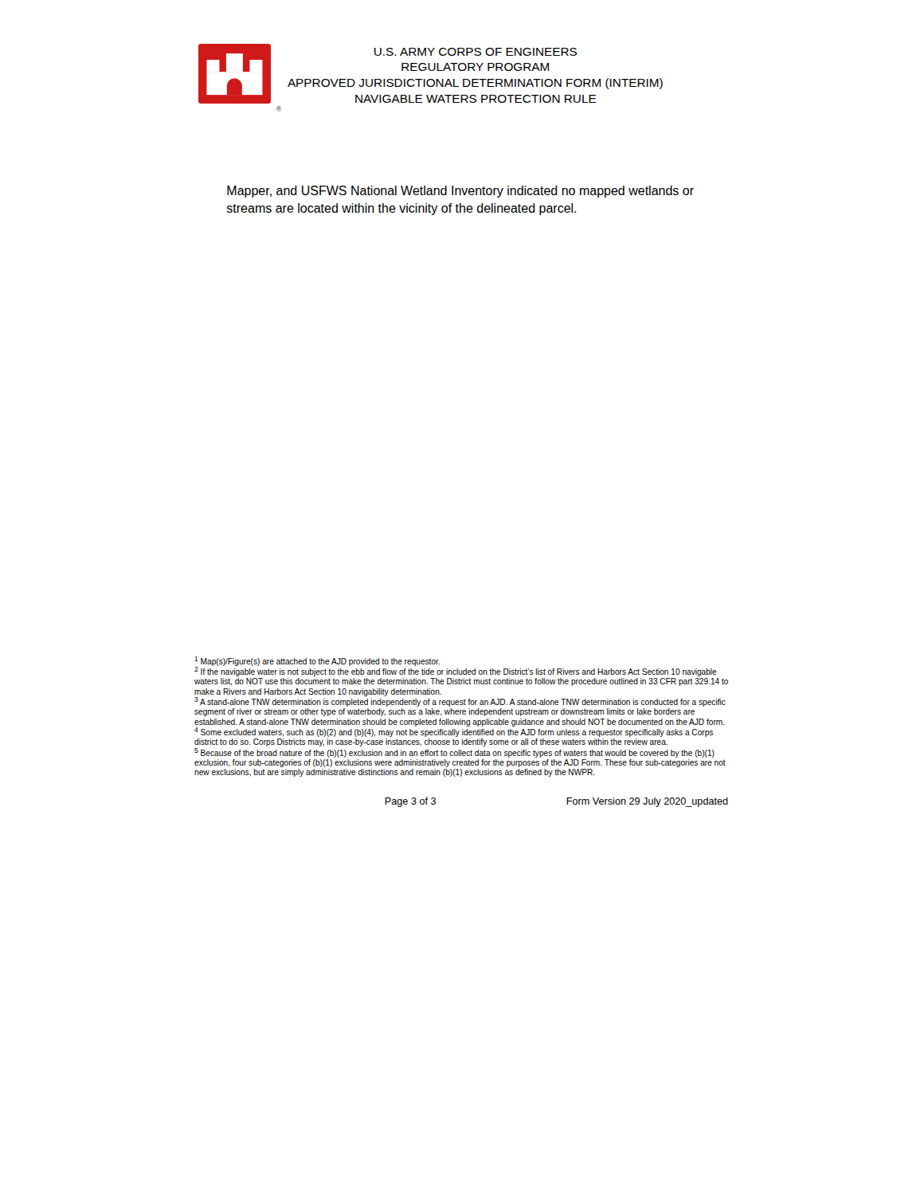®
U.S. ARMY CORPS OF ENGINEERS
REGULATORY PROGRAM
APPROVED JURISDICTIONAL DETERMINATION FORM (INTERIM)
NAVIGABLE WATERS PROTECTION RULE
Mapper, and USFWS National Wetland Inventory indicated no mapped wetlands or streams are located within the vicinity of the delineated parcel.
1 Map(s)/Figure(s) are attached to the AJD provided to the requestor.
2 If the navigable water is not subject to the ebb and flow of the tide or included on the District’s list of Rivers and Harbors Act Section 10 navigable waters list, do NOT use this document to make the determination. The District must continue to follow the procedure outlined in 33 CFR part 329.14 to make a Rivers and Harbors Act Section 10 navigability determination.
3 A stand-alone TNW determination is completed independently of a request for an AJD. A stand-alone TNW determination is conducted for a specific segment of river or stream or other type of waterbody, such as a lake, where independent upstream or downstream limits or lake borders are established. A stand-alone TNW determination should be completed following applicable guidance and should NOT be documented on the AJD form.
4 Some excluded waters, such as (b)(2) and (b)(4), may not be specifically identified on the AJD form unless a requestor specifically asks a Corps district to do so. Corps Districts may, in case-by-case instances, choose to identify some or all of these waters within the review area.
5 Because of the broad nature of the (b)(1) exclusion and in an effort to collect data on specific types of waters that would be covered by the (b)(1) exclusion, four sub-categories of (b)(1) exclusions were administratively created for the purposes of the AJD Form. These four sub-categories are not new exclusions, but are simply administrative distinctions and remain (b)(1) exclusions as defined by the NWPR.
Page 3 of 3 Form Version 29 July 2020_updated